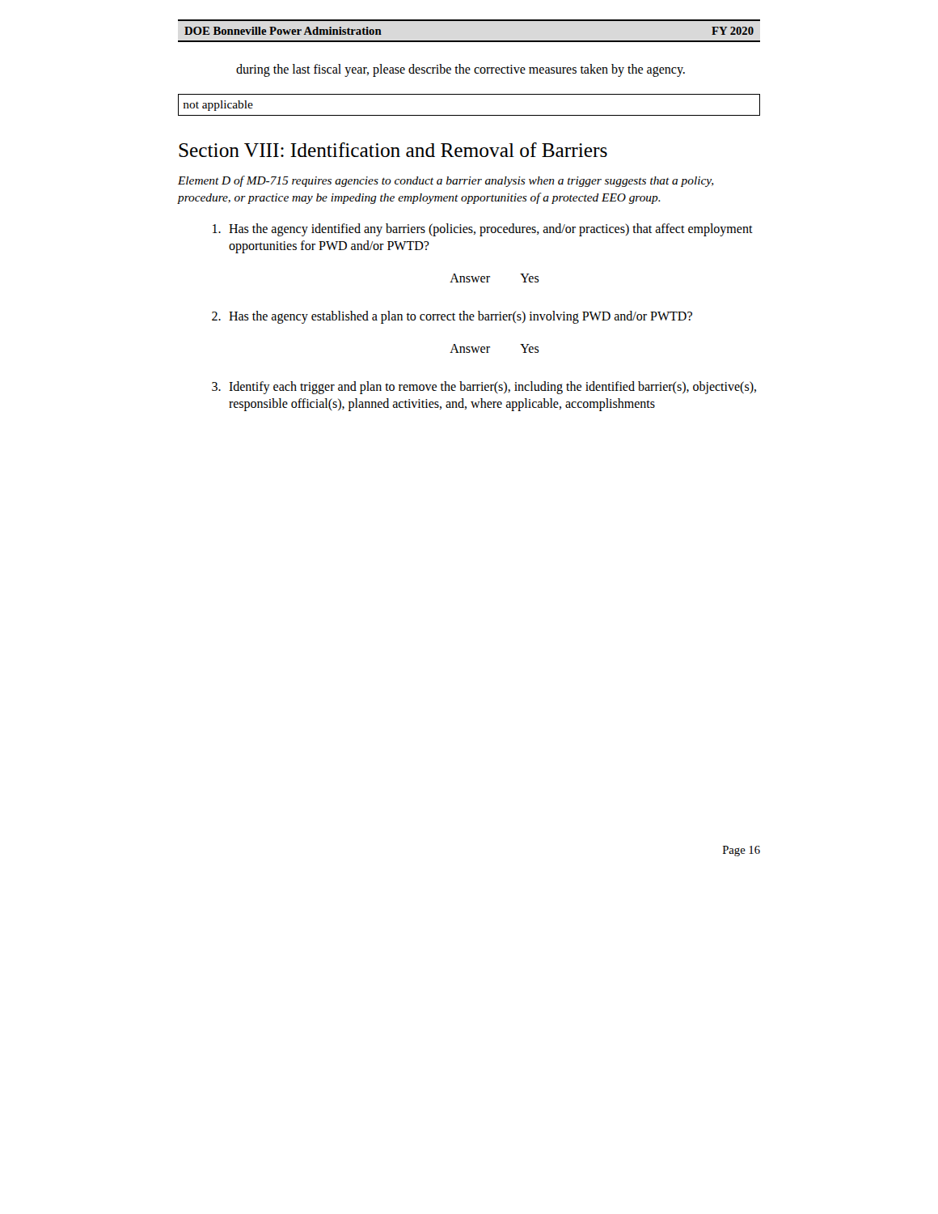DOE Bonneville Power Administration FY 2020
during the last fiscal year, please describe the corrective measures taken by the agency.
not applicable
Section VIII: Identification and Removal of Barriers
Element D of MD-715 requires agencies to conduct a barrier analysis when a trigger suggests that a policy, procedure, or practice may be impeding the employment opportunities of a protected EEO group.
Has the agency identified any barriers (policies, procedures, and/or practices) that affect employment opportunities for PWD and/or PWTD?
Answer Yes
Has the agency established a plan to correct the barrier(s) involving PWD and/or PWTD?
Answer Yes
Identify each trigger and plan to remove the barrier(s), including the identified barrier(s), objective(s), responsible official(s), planned activities, and, where applicable, accomplishments
Page 16